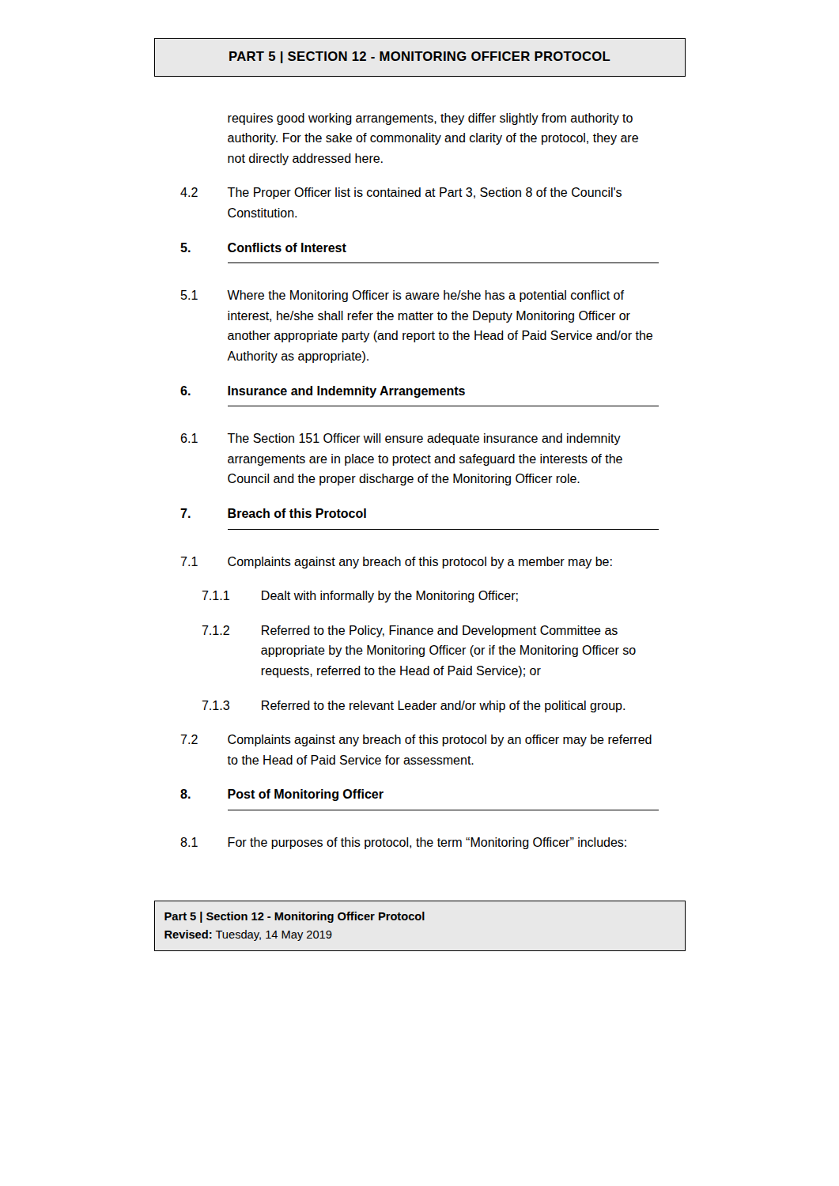PART 5 | SECTION 12 - MONITORING OFFICER PROTOCOL
requires good working arrangements, they differ slightly from authority to authority. For the sake of commonality and clarity of the protocol, they are not directly addressed here.
4.2
The Proper Officer list is contained at Part 3, Section 8 of the Council's Constitution.
5. Conflicts of Interest
5.1
Where the Monitoring Officer is aware he/she has a potential conflict of interest, he/she shall refer the matter to the Deputy Monitoring Officer or another appropriate party (and report to the Head of Paid Service and/or the Authority as appropriate).
6. Insurance and Indemnity Arrangements
6.1
The Section 151 Officer will ensure adequate insurance and indemnity arrangements are in place to protect and safeguard the interests of the Council and the proper discharge of the Monitoring Officer role.
7. Breach of this Protocol
7.1
Complaints against any breach of this protocol by a member may be:
7.1.1
Dealt with informally by the Monitoring Officer;
7.1.2
Referred to the Policy, Finance and Development Committee as appropriate by the Monitoring Officer (or if the Monitoring Officer so requests, referred to the Head of Paid Service); or
7.1.3
Referred to the relevant Leader and/or whip of the political group.
7.2
Complaints against any breach of this protocol by an officer may be referred to the Head of Paid Service for assessment.
8. Post of Monitoring Officer
8.1
For the purposes of this protocol, the term “Monitoring Officer” includes:
Part 5 | Section 12 - Monitoring Officer Protocol
Revised: Tuesday, 14 May 2019